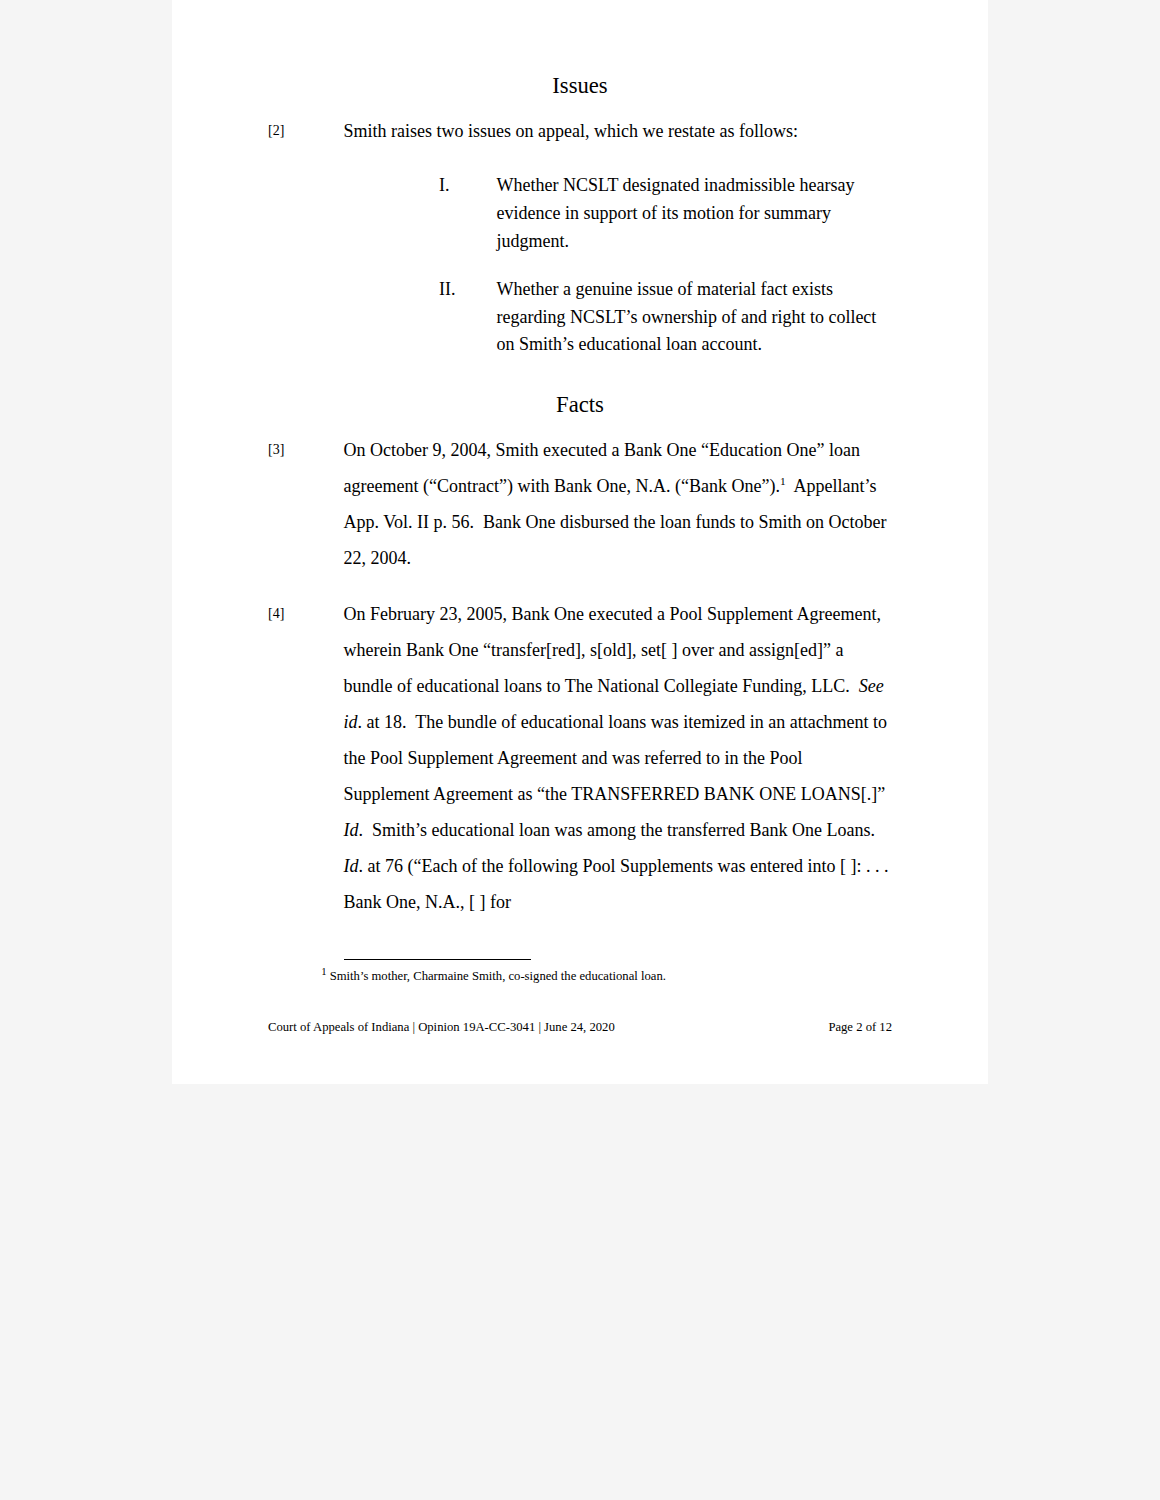Issues
[2] Smith raises two issues on appeal, which we restate as follows:
I. Whether NCSLT designated inadmissible hearsay evidence in support of its motion for summary judgment.
II. Whether a genuine issue of material fact exists regarding NCSLT’s ownership of and right to collect on Smith’s educational loan account.
Facts
[3] On October 9, 2004, Smith executed a Bank One “Education One” loan agreement (“Contract”) with Bank One, N.A. (“Bank One”).1 Appellant’s App. Vol. II p. 56. Bank One disbursed the loan funds to Smith on October 22, 2004.
[4] On February 23, 2005, Bank One executed a Pool Supplement Agreement, wherein Bank One “transfer[red], s[old], set[ ] over and assign[ed]” a bundle of educational loans to The National Collegiate Funding, LLC. See id. at 18. The bundle of educational loans was itemized in an attachment to the Pool Supplement Agreement and was referred to in the Pool Supplement Agreement as “the TRANSFERRED BANK ONE LOANS[.]” Id. Smith’s educational loan was among the transferred Bank One Loans. Id. at 76 (“Each of the following Pool Supplements was entered into [ ]: . . . Bank One, N.A., [ ] for
1 Smith’s mother, Charmaine Smith, co-signed the educational loan.
Court of Appeals of Indiana | Opinion 19A-CC-3041 | June 24, 2020 Page 2 of 12